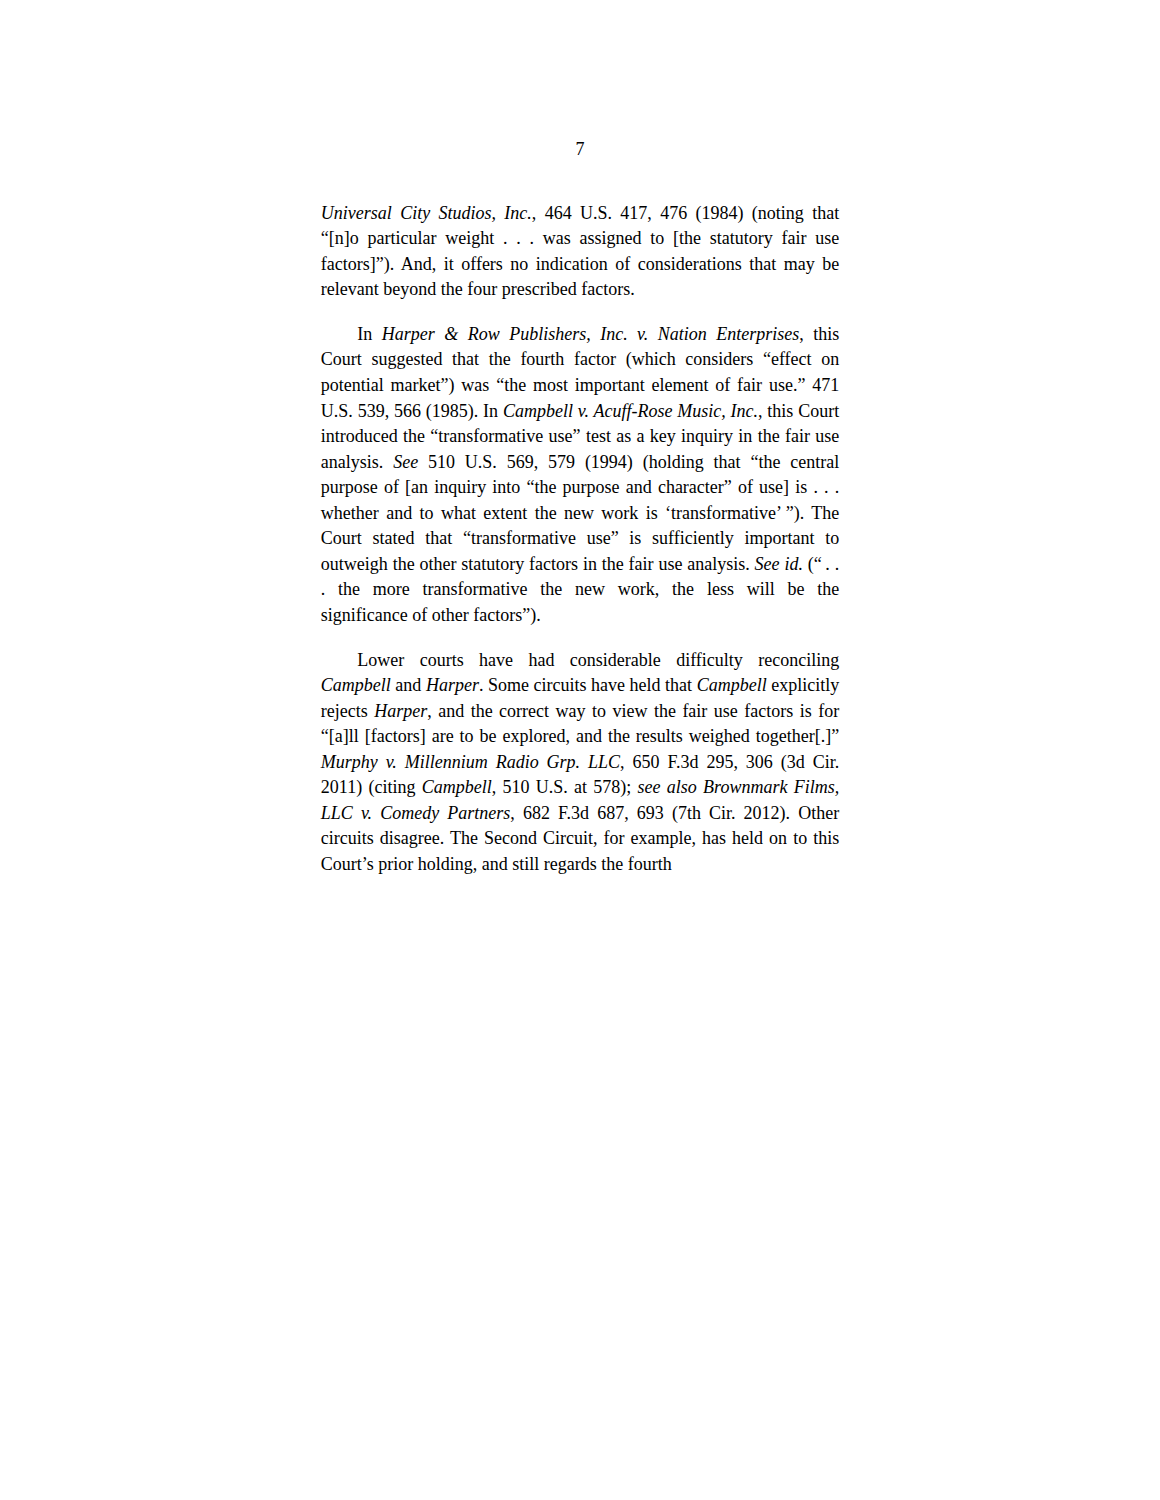7
Universal City Studios, Inc., 464 U.S. 417, 476 (1984) (noting that “[n]o particular weight . . . was assigned to [the statutory fair use factors]”). And, it offers no indication of considerations that may be relevant beyond the four prescribed factors.
In Harper & Row Publishers, Inc. v. Nation Enterprises, this Court suggested that the fourth factor (which considers “effect on potential market”) was “the most important element of fair use.” 471 U.S. 539, 566 (1985). In Campbell v. Acuff-Rose Music, Inc., this Court introduced the “transformative use” test as a key inquiry in the fair use analysis. See 510 U.S. 569, 579 (1994) (holding that “the central purpose of [an inquiry into “the purpose and character” of use] is . . . whether and to what extent the new work is ‘transformative’ ”). The Court stated that “transformative use” is sufficiently important to outweigh the other statutory factors in the fair use analysis. See id. (“ . . . the more transformative the new work, the less will be the significance of other factors”).
Lower courts have had considerable difficulty reconciling Campbell and Harper. Some circuits have held that Campbell explicitly rejects Harper, and the correct way to view the fair use factors is for “[a]ll [factors] are to be explored, and the results weighed together[.]” Murphy v. Millennium Radio Grp. LLC, 650 F.3d 295, 306 (3d Cir. 2011) (citing Campbell, 510 U.S. at 578); see also Brownmark Films, LLC v. Comedy Partners, 682 F.3d 687, 693 (7th Cir. 2012). Other circuits disagree. The Second Circuit, for example, has held on to this Court’s prior holding, and still regards the fourth